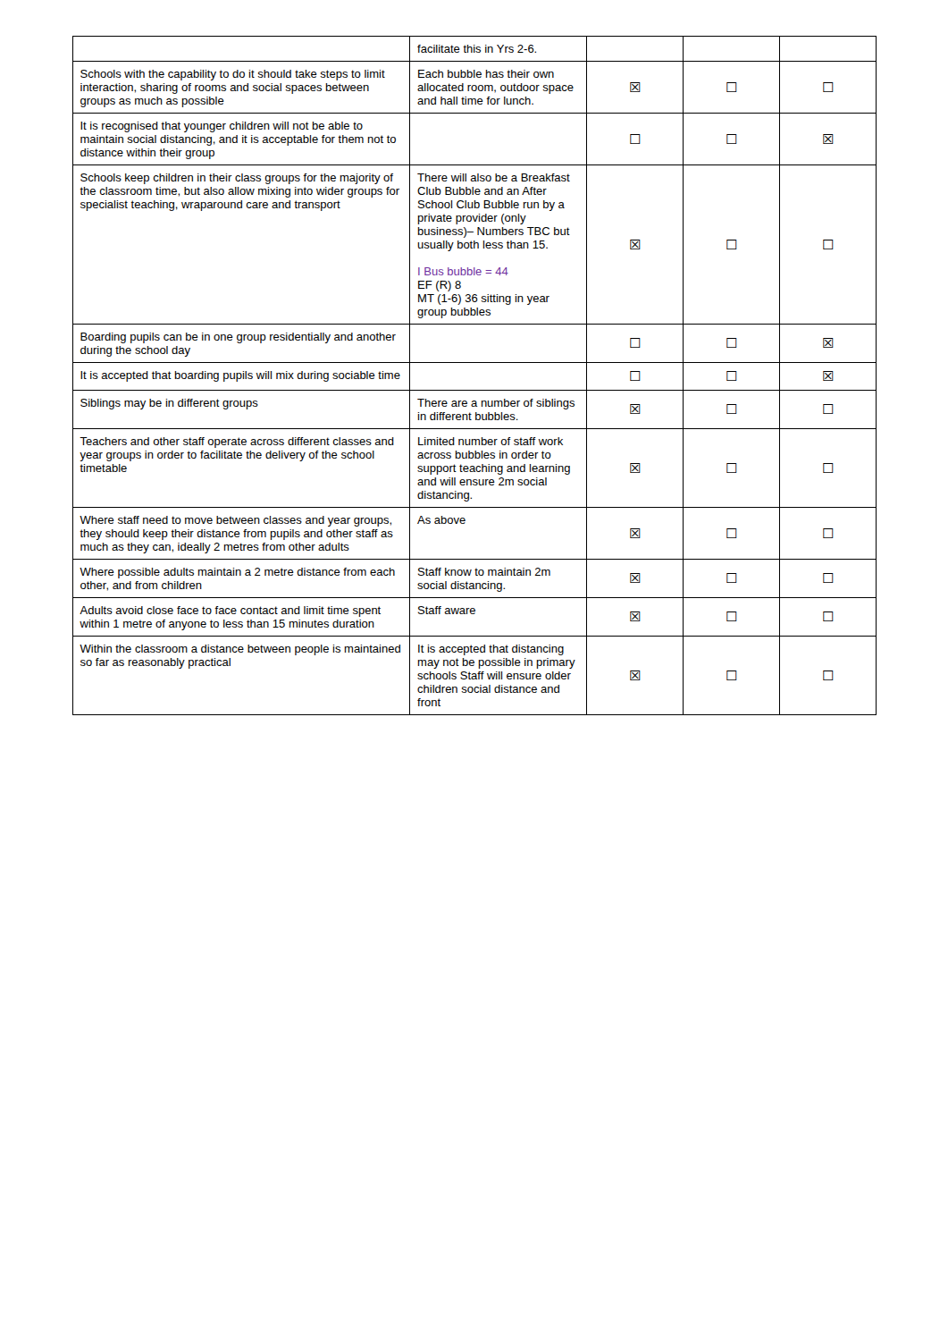| | facilitate this in Yrs 2-6. | | | |
| Schools with the capability to do it should take steps to limit interaction, sharing of rooms and social spaces between groups as much as possible | Each bubble has their own allocated room, outdoor space and hall time for lunch. | ☒ | ☐ | ☐ |
| It is recognised that younger children will not be able to maintain social distancing, and it is acceptable for them not to distance within their group | | ☐ | ☐ | ☒ |
| Schools keep children in their class groups for the majority of the classroom time, but also allow mixing into wider groups for specialist teaching, wraparound care and transport | There will also be a Breakfast Club Bubble and an After School Club Bubble run by a private provider (only business)– Numbers TBC but usually both less than 15. I Bus bubble = 44 EF (R) 8 MT (1-6) 36 sitting in year group bubbles | ☒ | ☐ | ☐ |
| Boarding pupils can be in one group residentially and another during the school day | | ☐ | ☐ | ☒ |
| It is accepted that boarding pupils will mix during sociable time | | ☐ | ☐ | ☒ |
| Siblings may be in different groups | There are a number of siblings in different bubbles. | ☒ | ☐ | ☐ |
| Teachers and other staff operate across different classes and year groups in order to facilitate the delivery of the school timetable | Limited number of staff work across bubbles in order to support teaching and learning and will ensure 2m social distancing. | ☒ | ☐ | ☐ |
| Where staff need to move between classes and year groups, they should keep their distance from pupils and other staff as much as they can, ideally 2 metres from other adults | As above | ☒ | ☐ | ☐ |
| Where possible adults maintain a 2 metre distance from each other, and from children | Staff know to maintain 2m social distancing. | ☒ | ☐ | ☐ |
| Adults avoid close face to face contact and limit time spent within 1 metre of anyone to less than 15 minutes duration | Staff aware | ☒ | ☐ | ☐ |
| Within the classroom a distance between people is maintained so far as reasonably practical | It is accepted that distancing may not be possible in primary schools Staff will ensure older children social distance and front | ☒ | ☐ | ☐ |